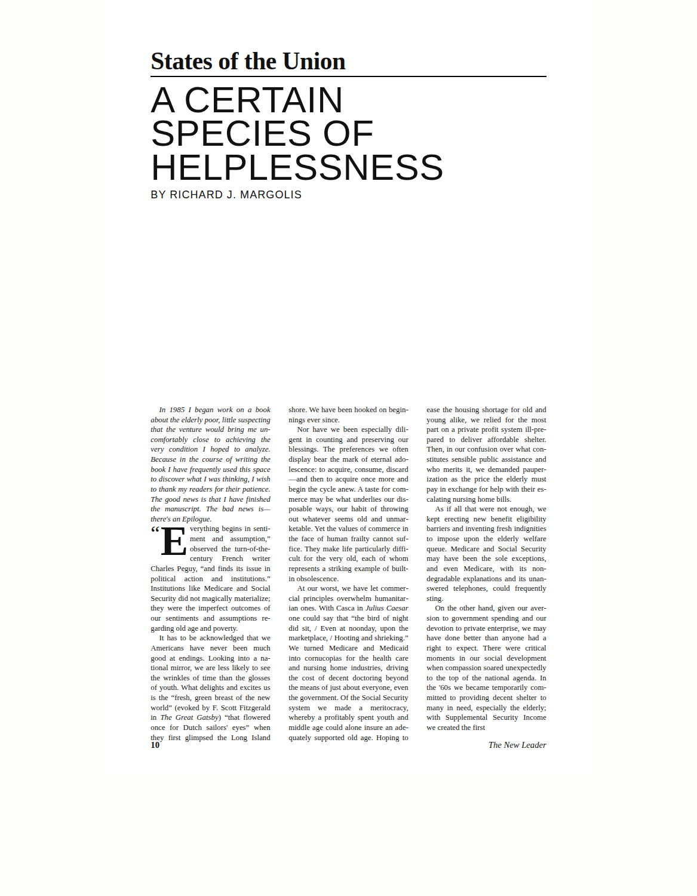States of the Union
A Certain
Species of
Helplessness
By Richard J. Margolis
In 1985 I began work on a book about the elderly poor, little suspecting that the venture would bring me uncomfortably close to achieving the very condition I hoped to analyze. Because in the course of writing the book I have frequently used this space to discover what I was thinking, I wish to thank my readers for their patience. The good news is that I have finished the manuscript. The bad news is—there's an Epilogue.
“Everything begins in sentiment and assumption,” observed the turn-of-the-century French writer Charles Peguy, “and finds its issue in political action and institutions.” Institutions like Medicare and Social Security did not magically materialize; they were the imperfect outcomes of our sentiments and assumptions regarding old age and poverty.
It has to be acknowledged that we Americans have never been much good at endings. Looking into a national mirror, we are less likely to see the wrinkles of time than the glosses of youth. What delights and excites us is the “fresh, green breast of the new world” (evoked by F. Scott Fitzgerald in The Great Gatsby) “that flowered once for Dutch sailors' eyes” when they first glimpsed the Long Island shore. We have been hooked on beginnings ever since.
Nor have we been especially diligent in counting and preserving our blessings. The preferences we often display bear the mark of eternal adolescence: to acquire, consume, discard—and then to acquire once more and begin the cycle anew. A taste for commerce may be what underlies our disposable ways, our habit of throwing out whatever seems old and unmarketable. Yet the values of commerce in the face of human frailty cannot suffice. They make life particularly difficult for the very old, each of whom represents a striking example of built-in obsolescence.
At our worst, we have let commercial principles overwhelm humanitarian ones. With Casca in Julius Caesar one could say that “the bird of night did sit, / Even at noonday, upon the marketplace, / Hooting and shrieking.” We turned Medicare and Medicaid into cornucopias for the health care and nursing home industries, driving the cost of decent doctoring beyond the means of just about everyone, even the government. Of the Social Security system we made a meritocracy, whereby a profitably spent youth and middle age could alone insure an adequately supported old age. Hoping to ease the housing shortage for old and young alike, we relied for the most part on a private profit system ill-prepared to deliver affordable shelter. Then, in our confusion over what constitutes sensible public assistance and who merits it, we demanded pauperization as the price the elderly must pay in exchange for help with their escalating nursing home bills.
As if all that were not enough, we kept erecting new benefit eligibility barriers and inventing fresh indignities to impose upon the elderly welfare queue. Medicare and Social Security may have been the sole exceptions, and even Medicare, with its nondegradable explanations and its unanswered telephones, could frequently sting.
On the other hand, given our aversion to government spending and our devotion to private enterprise, we may have done better than anyone had a right to expect. There were critical moments in our social development when compassion soared unexpectedly to the top of the national agenda. In the '60s we became temporarily committed to providing decent shelter to many in need, especially the elderly; with Supplemental Security Income we created the first
10 The New Leader